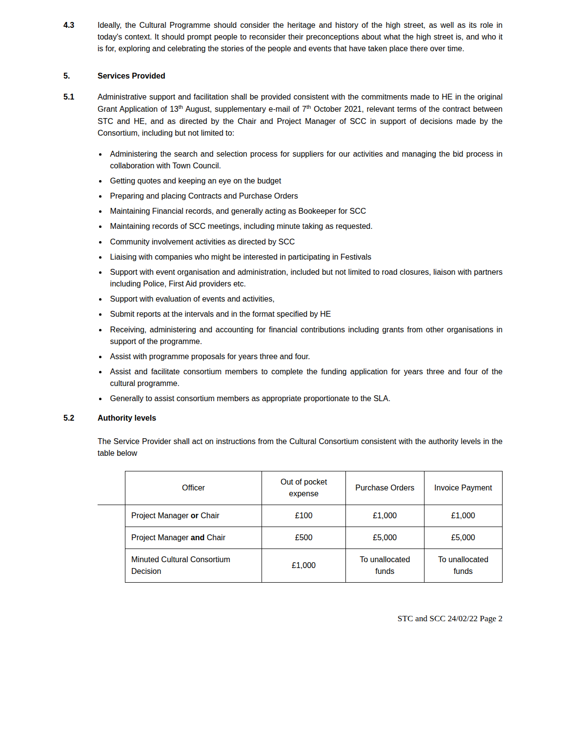4.3
Ideally, the Cultural Programme should consider the heritage and history of the high street, as well as its role in today's context. It should prompt people to reconsider their preconceptions about what the high street is, and who it is for, exploring and celebrating the stories of the people and events that have taken place there over time.
5.
Services Provided
5.1
Administrative support and facilitation shall be provided consistent with the commitments made to HE in the original Grant Application of 13th August, supplementary e-mail of 7th October 2021, relevant terms of the contract between STC and HE, and as directed by the Chair and Project Manager of SCC in support of decisions made by the Consortium, including but not limited to:
Administering the search and selection process for suppliers for our activities and managing the bid process in collaboration with Town Council.
Getting quotes and keeping an eye on the budget
Preparing and placing Contracts and Purchase Orders
Maintaining Financial records, and generally acting as Bookeeper for SCC
Maintaining records of SCC meetings, including minute taking as requested.
Community involvement activities as directed by SCC
Liaising with companies who might be interested in participating in Festivals
Support with event organisation and administration, included but not limited to road closures, liaison with partners including Police, First Aid providers etc.
Support with evaluation of events and activities,
Submit reports at the intervals and in the format specified by HE
Receiving, administering and accounting for financial contributions including grants from other organisations in support of the programme.
Assist with programme proposals for years three and four.
Assist and facilitate consortium members to complete the funding application for years three and four of the cultural programme.
Generally to assist consortium members as appropriate proportionate to the SLA.
5.2
Authority levels
The Service Provider shall act on instructions from the Cultural Consortium consistent with the authority levels in the table below
| | Officer | Out of pocket expense | Purchase Orders | Invoice Payment |
| --- | --- | --- | --- | --- |
| | Project Manager or Chair | £100 | £1,000 | £1,000 |
| | Project Manager and Chair | £500 | £5,000 | £5,000 |
| | Minuted Cultural Consortium Decision | £1,000 | To unallocated funds | To unallocated funds |
STC and SCC 24/02/22 Page 2